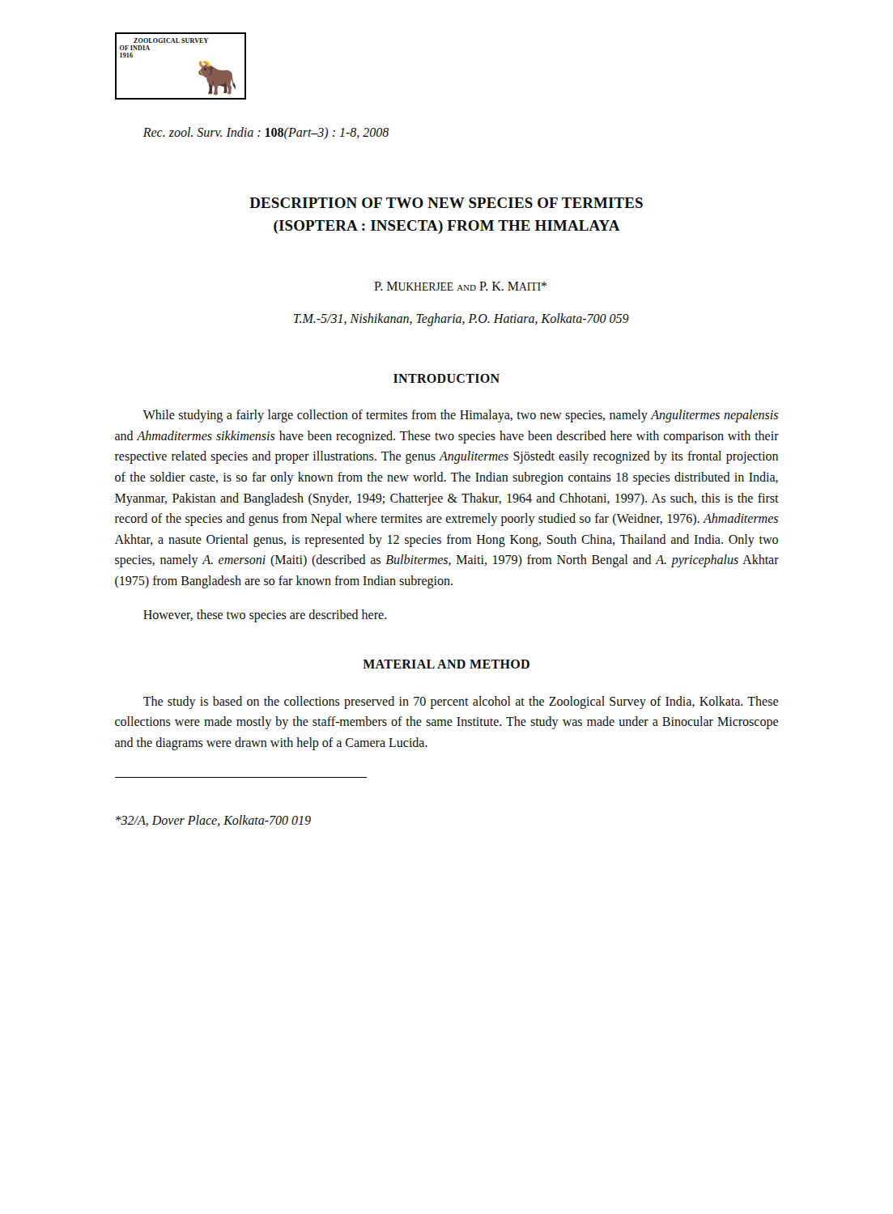ZOOLOGICAL SURVEY
OF INDIA
1916
🐂
Rec. zool. Surv. India : 108(Part–3) : 1-8, 2008
DESCRIPTION OF TWO NEW SPECIES OF TERMITES
(ISOPTERA : INSECTA) FROM THE HIMALAYA
P. MUKHERJEE and P. K. MAITI*
T.M.-5/31, Nishikanan, Tegharia, P.O. Hatiara, Kolkata-700 059
INTRODUCTION
While studying a fairly large collection of termites from the Himalaya, two new species, namely Angulitermes nepalensis and Ahmaditermes sikkimensis have been recognized. These two species have been described here with comparison with their respective related species and proper illustrations. The genus Angulitermes Sjöstedt easily recognized by its frontal projection of the soldier caste, is so far only known from the new world. The Indian subregion contains 18 species distributed in India, Myanmar, Pakistan and Bangladesh (Snyder, 1949; Chatterjee & Thakur, 1964 and Chhotani, 1997). As such, this is the first record of the species and genus from Nepal where termites are extremely poorly studied so far (Weidner, 1976). Ahmaditermes Akhtar, a nasute Oriental genus, is represented by 12 species from Hong Kong, South China, Thailand and India. Only two species, namely A. emersoni (Maiti) (described as Bulbitermes, Maiti, 1979) from North Bengal and A. pyricephalus Akhtar (1975) from Bangladesh are so far known from Indian subregion.
However, these two species are described here.
MATERIAL AND METHOD
The study is based on the collections preserved in 70 percent alcohol at the Zoological Survey of India, Kolkata. These collections were made mostly by the staff-members of the same Institute. The study was made under a Binocular Microscope and the diagrams were drawn with help of a Camera Lucida.
*32/A, Dover Place, Kolkata-700 019